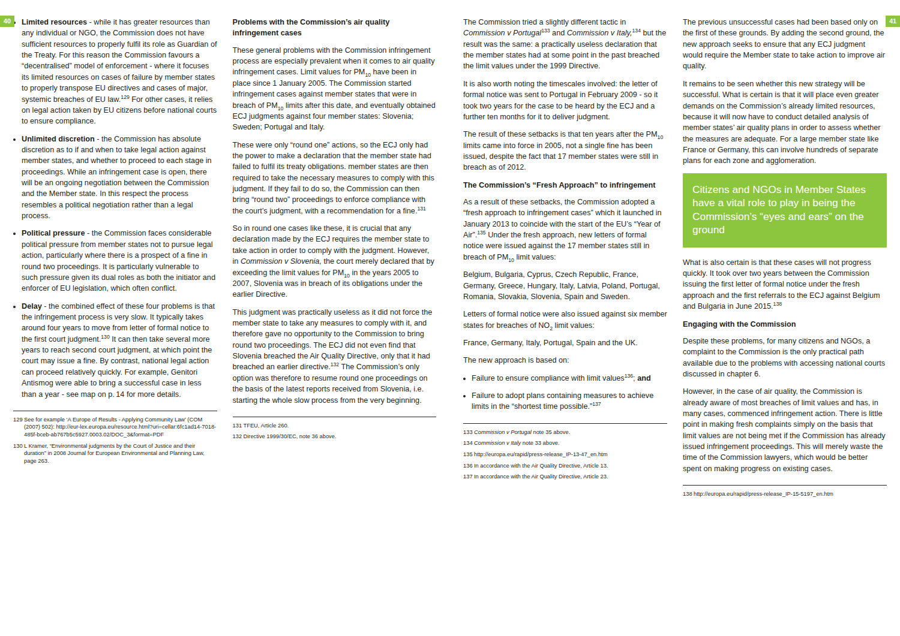40
Limited resources - while it has greater resources than any individual or NGO, the Commission does not have sufficient resources to properly fulfil its role as Guardian of the Treaty. For this reason the Commission favours a “decentralised” model of enforcement - where it focuses its limited resources on cases of failure by member states to properly transpose EU directives and cases of major, systemic breaches of EU law.129 For other cases, it relies on legal action taken by EU citizens before national courts to ensure compliance.
Unlimited discretion - the Commission has absolute discretion as to if and when to take legal action against member states, and whether to proceed to each stage in proceedings. While an infringement case is open, there will be an ongoing negotiation between the Commission and the Member state. In this respect the process resembles a political negotiation rather than a legal process.
Political pressure - the Commission faces considerable political pressure from member states not to pursue legal action, particularly where there is a prospect of a fine in round two proceedings. It is particularly vulnerable to such pressure given its dual roles as both the initiator and enforcer of EU legislation, which often conflict.
Delay - the combined effect of these four problems is that the infringement process is very slow. It typically takes around four years to move from letter of formal notice to the first court judgment.130 It can then take several more years to reach second court judgment, at which point the court may issue a fine. By contrast, national legal action can proceed relatively quickly. For example, Genitori Antismog were able to bring a successful case in less than a year - see map on p. 14 for more details.
129 See for example ‘A Europe of Results - Applying Community Law’ (COM (2007) 502): http://eur-lex.europa.eu/resource.html?uri=cellar:6fc1ad14-7018-485f-bceb-ab767b5c5927.0003.02/DOC_3&format=PDF
130 L Kramer, “Environmental judgments by the Court of Justice and their duration” in 2008 Journal for European Environmental and Planning Law, page 263.
Problems with the Commission’s air quality infringement cases
These general problems with the Commission infringement process are especially prevalent when it comes to air quality infringement cases. Limit values for PM10 have been in place since 1 January 2005. The Commission started infringement cases against member states that were in breach of PM10 limits after this date, and eventually obtained ECJ judgments against four member states: Slovenia; Sweden; Portugal and Italy.
These were only “round one” actions, so the ECJ only had the power to make a declaration that the member state had failed to fulfil its treaty obligations. member states are then required to take the necessary measures to comply with this judgment. If they fail to do so, the Commission can then bring “round two” proceedings to enforce compliance with the court’s judgment, with a recommendation for a fine.131
So in round one cases like these, it is crucial that any declaration made by the ECJ requires the member state to take action in order to comply with the judgment. However, in Commission v Slovenia, the court merely declared that by exceeding the limit values for PM10 in the years 2005 to 2007, Slovenia was in breach of its obligations under the earlier Directive.
This judgment was practically useless as it did not force the member state to take any measures to comply with it, and therefore gave no opportunity to the Commission to bring round two proceedings. The ECJ did not even find that Slovenia breached the Air Quality Directive, only that it had breached an earlier directive.132 The Commission’s only option was therefore to resume round one proceedings on the basis of the latest reports received from Slovenia, i.e. starting the whole slow process from the very beginning.
131 TFEU, Article 260.
132 Directive 1999/30/EC, note 36 above.
41
The Commission tried a slightly different tactic in Commission v Portugal133 and Commission v Italy,134 but the result was the same: a practically useless declaration that the member states had at some point in the past breached the limit values under the 1999 Directive.
It is also worth noting the timescales involved: the letter of formal notice was sent to Portugal in February 2009 - so it took two years for the case to be heard by the ECJ and a further ten months for it to deliver judgment.
The result of these setbacks is that ten years after the PM10 limits came into force in 2005, not a single fine has been issued, despite the fact that 17 member states were still in breach as of 2012.
The Commission’s “Fresh Approach” to infringement
As a result of these setbacks, the Commission adopted a “fresh approach to infringement cases” which it launched in January 2013 to coincide with the start of the EU’s “Year of Air”.135 Under the fresh approach, new letters of formal notice were issued against the 17 member states still in breach of PM10 limit values:
Belgium, Bulgaria, Cyprus, Czech Republic, France, Germany, Greece, Hungary, Italy, Latvia, Poland, Portugal, Romania, Slovakia, Slovenia, Spain and Sweden.
Letters of formal notice were also issued against six member states for breaches of NO2 limit values:
France, Germany, Italy, Portugal, Spain and the UK.
The new approach is based on:
Failure to ensure compliance with limit values136; and
Failure to adopt plans containing measures to achieve limits in the “shortest time possible.”137
133 Commission v Portugal note 35 above.
134 Commission v Italy note 33 above.
135 http://europa.eu/rapid/press-release_IP-13-47_en.htm
136 In accordance with the Air Quality Directive, Article 13.
137 In accordance with the Air Quality Directive, Article 23.
The previous unsuccessful cases had been based only on the first of these grounds. By adding the second ground, the new approach seeks to ensure that any ECJ judgment would require the Member state to take action to improve air quality.
It remains to be seen whether this new strategy will be successful. What is certain is that it will place even greater demands on the Commission’s already limited resources, because it will now have to conduct detailed analysis of member states’ air quality plans in order to assess whether the measures are adequate. For a large member state like France or Germany, this can involve hundreds of separate plans for each zone and agglomeration.
Citizens and NGOs in Member States have a vital role to play in being the Commission’s “eyes and ears” on the ground
What is also certain is that these cases will not progress quickly. It took over two years between the Commission issuing the first letter of formal notice under the fresh approach and the first referrals to the ECJ against Belgium and Bulgaria in June 2015.138
Engaging with the Commission
Despite these problems, for many citizens and NGOs, a complaint to the Commission is the only practical path available due to the problems with accessing national courts discussed in chapter 6.
However, in the case of air quality, the Commission is already aware of most breaches of limit values and has, in many cases, commenced infringement action. There is little point in making fresh complaints simply on the basis that limit values are not being met if the Commission has already issued infringement proceedings. This will merely waste the time of the Commission lawyers, which would be better spent on making progress on existing cases.
138 http://europa.eu/rapid/press-release_IP-15-5197_en.htm